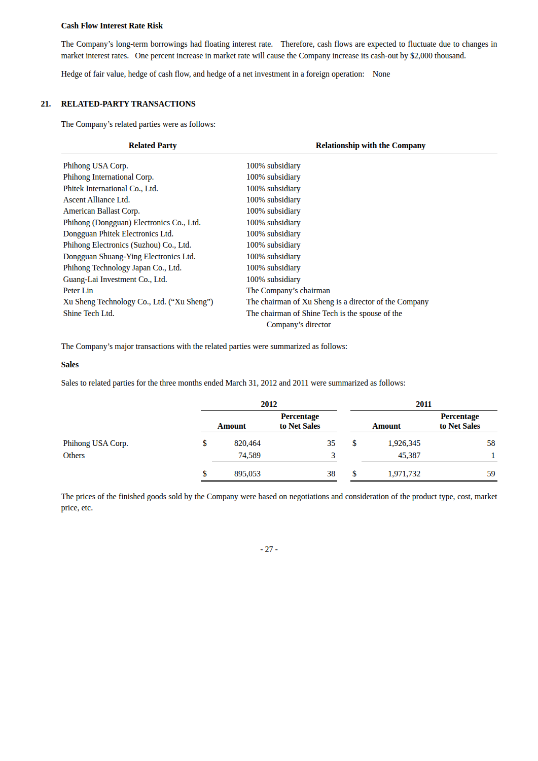Cash Flow Interest Rate Risk
The Company’s long-term borrowings had floating interest rate. Therefore, cash flows are expected to fluctuate due to changes in market interest rates. One percent increase in market rate will cause the Company increase its cash-out by $2,000 thousand.
Hedge of fair value, hedge of cash flow, and hedge of a net investment in a foreign operation: None
21. RELATED-PARTY TRANSACTIONS
The Company’s related parties were as follows:
| Related Party | Relationship with the Company |
| --- | --- |
| Phihong USA Corp. | 100% subsidiary |
| Phihong International Corp. | 100% subsidiary |
| Phitek International Co., Ltd. | 100% subsidiary |
| Ascent Alliance Ltd. | 100% subsidiary |
| American Ballast Corp. | 100% subsidiary |
| Phihong (Dongguan) Electronics Co., Ltd. | 100% subsidiary |
| Dongguan Phitek Electronics Ltd. | 100% subsidiary |
| Phihong Electronics (Suzhou) Co., Ltd. | 100% subsidiary |
| Dongguan Shuang-Ying Electronics Ltd. | 100% subsidiary |
| Phihong Technology Japan Co., Ltd. | 100% subsidiary |
| Guang-Lai Investment Co., Ltd. | 100% subsidiary |
| Peter Lin | The Company’s chairman |
| Xu Sheng Technology Co., Ltd. (“Xu Sheng”) | The chairman of Xu Sheng is a director of the Company |
| Shine Tech Ltd. | The chairman of Shine Tech is the spouse of the Company’s director |
The Company’s major transactions with the related parties were summarized as follows:
Sales
Sales to related parties for the three months ended March 31, 2012 and 2011 were summarized as follows:
| | 2012 | | 2011 |
| | Amount | Percentage to Net Sales | | Amount | Percentage to Net Sales |
| Phihong USA Corp. | $ | 820,464 | 35 | | $ | 1,926,345 | 58 |
| Others | | 74,589 | 3 | | | 45,387 | 1 |
| | $ | 895,053 | 38 | | $ | 1,971,732 | 59 |
The prices of the finished goods sold by the Company were based on negotiations and consideration of the product type, cost, market price, etc.
- 27 -